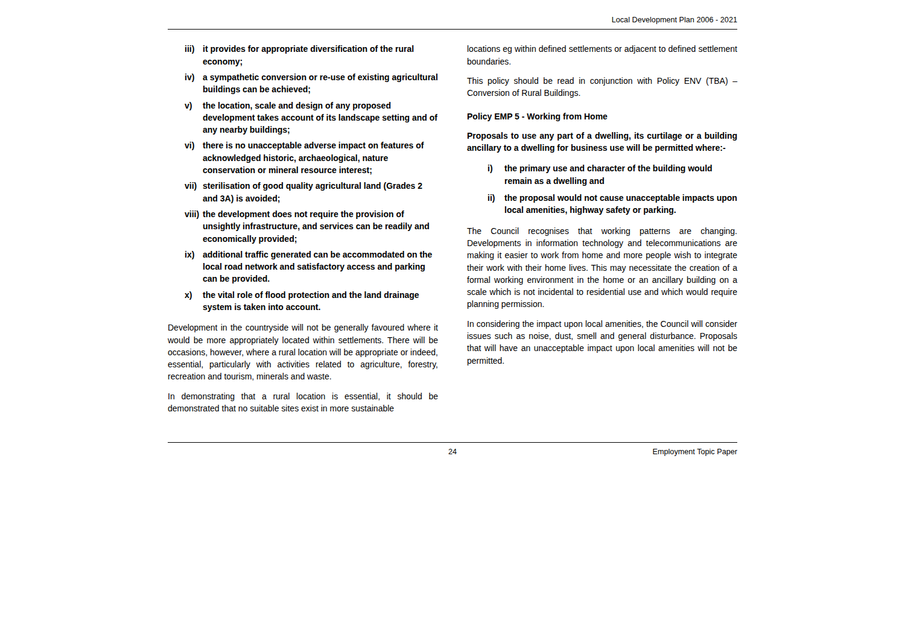Local Development Plan 2006 - 2021
iii) it provides for appropriate diversification of the rural economy;
iv) a sympathetic conversion or re-use of existing agricultural buildings can be achieved;
v) the location, scale and design of any proposed development takes account of its landscape setting and of any nearby buildings;
vi) there is no unacceptable adverse impact on features of acknowledged historic, archaeological, nature conservation or mineral resource interest;
vii) sterilisation of good quality agricultural land (Grades 2 and 3A) is avoided;
viii) the development does not require the provision of unsightly infrastructure, and services can be readily and economically provided;
ix) additional traffic generated can be accommodated on the local road network and satisfactory access and parking can be provided.
x) the vital role of flood protection and the land drainage system is taken into account.
Development in the countryside will not be generally favoured where it would be more appropriately located within settlements. There will be occasions, however, where a rural location will be appropriate or indeed, essential, particularly with activities related to agriculture, forestry, recreation and tourism, minerals and waste.
In demonstrating that a rural location is essential, it should be demonstrated that no suitable sites exist in more sustainable
locations eg within defined settlements or adjacent to defined settlement boundaries.
This policy should be read in conjunction with Policy ENV (TBA) – Conversion of Rural Buildings.
Policy EMP 5 - Working from Home
Proposals to use any part of a dwelling, its curtilage or a building ancillary to a dwelling for business use will be permitted where:-
i) the primary use and character of the building would remain as a dwelling and
ii) the proposal would not cause unacceptable impacts upon local amenities, highway safety or parking.
The Council recognises that working patterns are changing. Developments in information technology and telecommunications are making it easier to work from home and more people wish to integrate their work with their home lives. This may necessitate the creation of a formal working environment in the home or an ancillary building on a scale which is not incidental to residential use and which would require planning permission.
In considering the impact upon local amenities, the Council will consider issues such as noise, dust, smell and general disturbance. Proposals that will have an unacceptable impact upon local amenities will not be permitted.
24
Employment Topic Paper